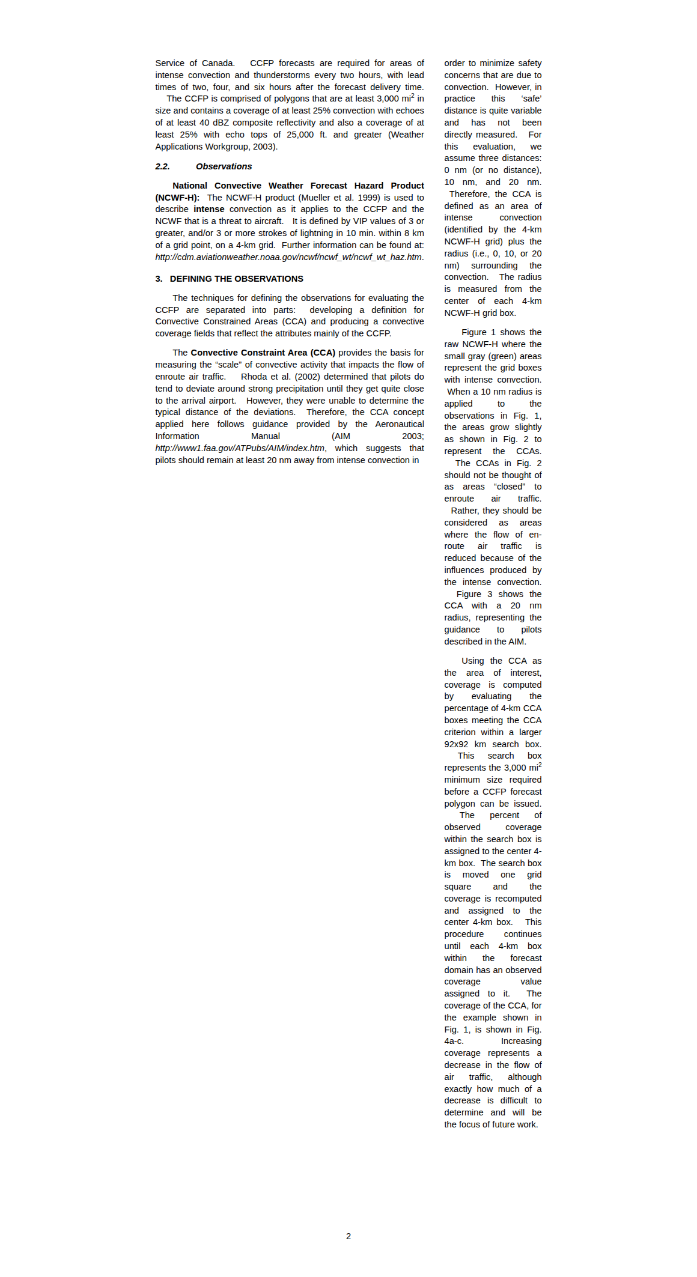Service of Canada. CCFP forecasts are required for areas of intense convection and thunderstorms every two hours, with lead times of two, four, and six hours after the forecast delivery time. The CCFP is comprised of polygons that are at least 3,000 mi2 in size and contains a coverage of at least 25% convection with echoes of at least 40 dBZ composite reflectivity and also a coverage of at least 25% with echo tops of 25,000 ft. and greater (Weather Applications Workgroup, 2003).
2.2. Observations
National Convective Weather Forecast Hazard Product (NCWF-H): The NCWF-H product (Mueller et al. 1999) is used to describe intense convection as it applies to the CCFP and the NCWF that is a threat to aircraft. It is defined by VIP values of 3 or greater, and/or 3 or more strokes of lightning in 10 min. within 8 km of a grid point, on a 4-km grid. Further information can be found at: http://cdm.aviationweather.noaa.gov/ncwf/ncwf_wt/ncwf_wt_haz.htm.
3. Defining the Observations
The techniques for defining the observations for evaluating the CCFP are separated into parts: developing a definition for Convective Constrained Areas (CCA) and producing a convective coverage fields that reflect the attributes mainly of the CCFP.
The Convective Constraint Area (CCA) provides the basis for measuring the “scale” of convective activity that impacts the flow of enroute air traffic. Rhoda et al. (2002) determined that pilots do tend to deviate around strong precipitation until they get quite close to the arrival airport. However, they were unable to determine the typical distance of the deviations. Therefore, the CCA concept applied here follows guidance provided by the Aeronautical Information Manual (AIM 2003; http://www1.faa.gov/ATPubs/AIM/index.htm, which suggests that pilots should remain at least 20 nm away from intense convection in
order to minimize safety concerns that are due to convection. However, in practice this ‘safe’ distance is quite variable and has not been directly measured. For this evaluation, we assume three distances: 0 nm (or no distance), 10 nm, and 20 nm. Therefore, the CCA is defined as an area of intense convection (identified by the 4-km NCWF-H grid) plus the radius (i.e., 0, 10, or 20 nm) surrounding the convection. The radius is measured from the center of each 4-km NCWF-H grid box.
Figure 1 shows the raw NCWF-H where the small gray (green) areas represent the grid boxes with intense convection. When a 10 nm radius is applied to the observations in Fig. 1, the areas grow slightly as shown in Fig. 2 to represent the CCAs. The CCAs in Fig. 2 should not be thought of as areas “closed” to enroute air traffic. Rather, they should be considered as areas where the flow of en-route air traffic is reduced because of the influences produced by the intense convection. Figure 3 shows the CCA with a 20 nm radius, representing the guidance to pilots described in the AIM.
Using the CCA as the area of interest, coverage is computed by evaluating the percentage of 4-km CCA boxes meeting the CCA criterion within a larger 92x92 km search box. This search box represents the 3,000 mi2 minimum size required before a CCFP forecast polygon can be issued. The percent of observed coverage within the search box is assigned to the center 4-km box. The search box is moved one grid square and the coverage is recomputed and assigned to the center 4-km box. This procedure continues until each 4-km box within the forecast domain has an observed coverage value assigned to it. The coverage of the CCA, for the example shown in Fig. 1, is shown in Fig. 4a-c. Increasing coverage represents a decrease in the flow of air traffic, although exactly how much of a decrease is difficult to determine and will be the focus of future work.
2